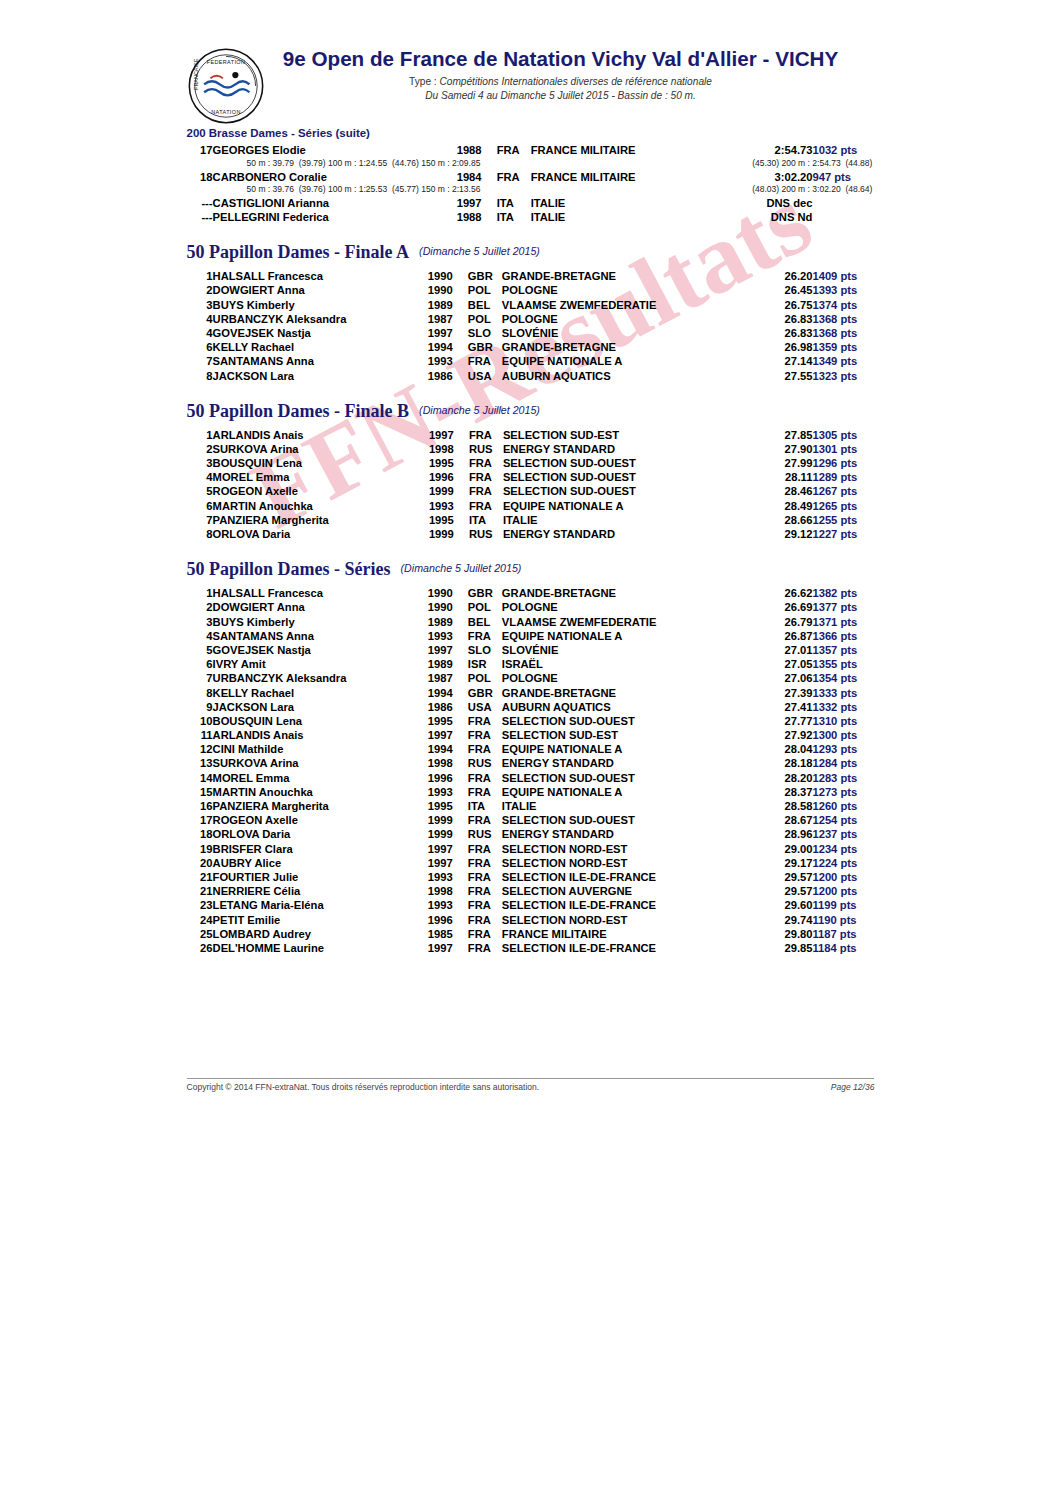FFN-Resultats
FEDERATION NATATION FRANCAISE
9e Open de France de Natation Vichy Val d'Allier - VICHY
Type : Compétitions Internationales diverses de référence nationale
Du Samedi 4 au Dimanche 5 Juillet 2015 - Bassin de : 50 m.
200 Brasse Dames - Séries (suite)
| 17 | GEORGES Elodie | 1988 | FRA | FRANCE MILITAIRE | 2:54.73 | 1032 pts |
| 50 m : 39.79 (39.79) 100 m : 1:24.55 (44.76) 150 m : 2:09.85 (45.30) 200 m : 2:54.73 (44.88) |
| 18 | CARBONERO Coralie | 1984 | FRA | FRANCE MILITAIRE | 3:02.20 | 947 pts |
| 50 m : 39.76 (39.76) 100 m : 1:25.53 (45.77) 150 m : 2:13.56 (48.03) 200 m : 3:02.20 (48.64) |
| --- | CASTIGLIONI Arianna | 1997 | ITA | ITALIE | DNS dec | |
| --- | PELLEGRINI Federica | 1988 | ITA | ITALIE | DNS Nd | |
50 Papillon Dames - Finale A
(Dimanche 5 Juillet 2015)
| 1 | HALSALL Francesca | 1990 | GBR | GRANDE-BRETAGNE | 26.20 | 1409 pts |
| 2 | DOWGIERT Anna | 1990 | POL | POLOGNE | 26.45 | 1393 pts |
| 3 | BUYS Kimberly | 1989 | BEL | VLAAMSE ZWEMFEDERATIE | 26.75 | 1374 pts |
| 4 | URBANCZYK Aleksandra | 1987 | POL | POLOGNE | 26.83 | 1368 pts |
| 4 | GOVEJSEK Nastja | 1997 | SLO | SLOVÉNIE | 26.83 | 1368 pts |
| 6 | KELLY Rachael | 1994 | GBR | GRANDE-BRETAGNE | 26.98 | 1359 pts |
| 7 | SANTAMANS Anna | 1993 | FRA | EQUIPE NATIONALE A | 27.14 | 1349 pts |
| 8 | JACKSON Lara | 1986 | USA | AUBURN AQUATICS | 27.55 | 1323 pts |
50 Papillon Dames - Finale B
(Dimanche 5 Juillet 2015)
| 1 | ARLANDIS Anais | 1997 | FRA | SELECTION SUD-EST | 27.85 | 1305 pts |
| 2 | SURKOVA Arina | 1998 | RUS | ENERGY STANDARD | 27.90 | 1301 pts |
| 3 | BOUSQUIN Lena | 1995 | FRA | SELECTION SUD-OUEST | 27.99 | 1296 pts |
| 4 | MOREL Emma | 1996 | FRA | SELECTION SUD-OUEST | 28.11 | 1289 pts |
| 5 | ROGEON Axelle | 1999 | FRA | SELECTION SUD-OUEST | 28.46 | 1267 pts |
| 6 | MARTIN Anouchka | 1993 | FRA | EQUIPE NATIONALE A | 28.49 | 1265 pts |
| 7 | PANZIERA Margherita | 1995 | ITA | ITALIE | 28.66 | 1255 pts |
| 8 | ORLOVA Daria | 1999 | RUS | ENERGY STANDARD | 29.12 | 1227 pts |
50 Papillon Dames - Séries
(Dimanche 5 Juillet 2015)
| 1 | HALSALL Francesca | 1990 | GBR | GRANDE-BRETAGNE | 26.62 | 1382 pts |
| 2 | DOWGIERT Anna | 1990 | POL | POLOGNE | 26.69 | 1377 pts |
| 3 | BUYS Kimberly | 1989 | BEL | VLAAMSE ZWEMFEDERATIE | 26.79 | 1371 pts |
| 4 | SANTAMANS Anna | 1993 | FRA | EQUIPE NATIONALE A | 26.87 | 1366 pts |
| 5 | GOVEJSEK Nastja | 1997 | SLO | SLOVÉNIE | 27.01 | 1357 pts |
| 6 | IVRY Amit | 1989 | ISR | ISRAËL | 27.05 | 1355 pts |
| 7 | URBANCZYK Aleksandra | 1987 | POL | POLOGNE | 27.06 | 1354 pts |
| 8 | KELLY Rachael | 1994 | GBR | GRANDE-BRETAGNE | 27.39 | 1333 pts |
| 9 | JACKSON Lara | 1986 | USA | AUBURN AQUATICS | 27.41 | 1332 pts |
| 10 | BOUSQUIN Lena | 1995 | FRA | SELECTION SUD-OUEST | 27.77 | 1310 pts |
| 11 | ARLANDIS Anais | 1997 | FRA | SELECTION SUD-EST | 27.92 | 1300 pts |
| 12 | CINI Mathilde | 1994 | FRA | EQUIPE NATIONALE A | 28.04 | 1293 pts |
| 13 | SURKOVA Arina | 1998 | RUS | ENERGY STANDARD | 28.18 | 1284 pts |
| 14 | MOREL Emma | 1996 | FRA | SELECTION SUD-OUEST | 28.20 | 1283 pts |
| 15 | MARTIN Anouchka | 1993 | FRA | EQUIPE NATIONALE A | 28.37 | 1273 pts |
| 16 | PANZIERA Margherita | 1995 | ITA | ITALIE | 28.58 | 1260 pts |
| 17 | ROGEON Axelle | 1999 | FRA | SELECTION SUD-OUEST | 28.67 | 1254 pts |
| 18 | ORLOVA Daria | 1999 | RUS | ENERGY STANDARD | 28.96 | 1237 pts |
| 19 | BRISFER Clara | 1997 | FRA | SELECTION NORD-EST | 29.00 | 1234 pts |
| 20 | AUBRY Alice | 1997 | FRA | SELECTION NORD-EST | 29.17 | 1224 pts |
| 21 | FOURTIER Julie | 1993 | FRA | SELECTION ILE-DE-FRANCE | 29.57 | 1200 pts |
| 21 | NERRIERE Célia | 1998 | FRA | SELECTION AUVERGNE | 29.57 | 1200 pts |
| 23 | LETANG Maria-Eléna | 1993 | FRA | SELECTION ILE-DE-FRANCE | 29.60 | 1199 pts |
| 24 | PETIT Emilie | 1996 | FRA | SELECTION NORD-EST | 29.74 | 1190 pts |
| 25 | LOMBARD Audrey | 1985 | FRA | FRANCE MILITAIRE | 29.80 | 1187 pts |
| 26 | DEL'HOMME Laurine | 1997 | FRA | SELECTION ILE-DE-FRANCE | 29.85 | 1184 pts |
Copyright © 2014 FFN-extraNat. Tous droits réservés reproduction interdite sans autorisation. Page 12/36